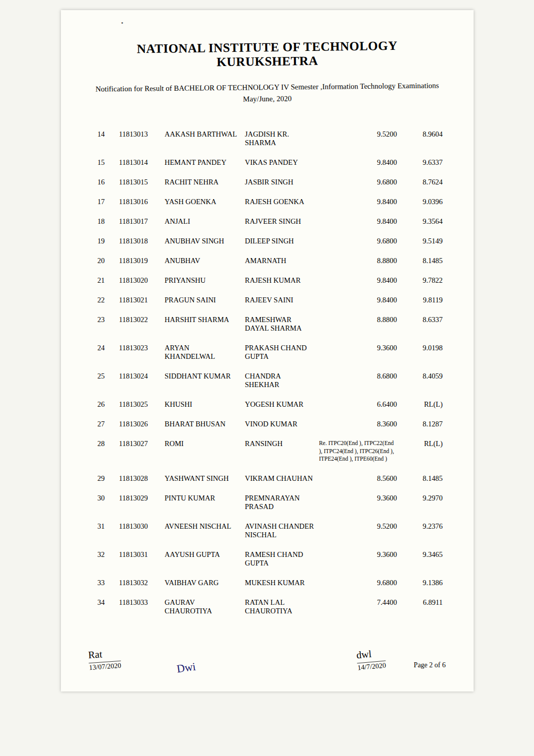•
NATIONAL INSTITUTE OF TECHNOLOGY KURUKSHETRA
Notification for Result of BACHELOR OF TECHNOLOGY IV Semester ,Information Technology Examinations
May/June, 2020
| 14 | 11813013 | AAKASH BARTHWAL | JAGDISH KR. SHARMA | 9.5200 | 8.9604 |
| 15 | 11813014 | HEMANT PANDEY | VIKAS PANDEY | 9.8400 | 9.6337 |
| 16 | 11813015 | RACHIT NEHRA | JASBIR SINGH | 9.6800 | 8.7624 |
| 17 | 11813016 | YASH GOENKA | RAJESH GOENKA | 9.8400 | 9.0396 |
| 18 | 11813017 | ANJALI | RAJVEER SINGH | 9.8400 | 9.3564 |
| 19 | 11813018 | ANUBHAV SINGH | DILEEP SINGH | 9.6800 | 9.5149 |
| 20 | 11813019 | ANUBHAV | AMARNATH | 8.8800 | 8.1485 |
| 21 | 11813020 | PRIYANSHU | RAJESH KUMAR | 9.8400 | 9.7822 |
| 22 | 11813021 | PRAGUN SAINI | RAJEEV SAINI | 9.8400 | 9.8119 |
| 23 | 11813022 | HARSHIT SHARMA | RAMESHWAR DAYAL SHARMA | 8.8800 | 8.6337 |
| 24 | 11813023 | ARYAN KHANDELWAL | PRAKASH CHAND GUPTA | 9.3600 | 9.0198 |
| 25 | 11813024 | SIDDHANT KUMAR | CHANDRA SHEKHAR | 8.6800 | 8.4059 |
| 26 | 11813025 | KHUSHI | YOGESH KUMAR | 6.6400 | RL(L) |
| 27 | 11813026 | BHARAT BHUSAN | VINOD KUMAR | 8.3600 | 8.1287 |
| 28 | 11813027 | ROMI | RANSINGH | Re. ITPC20(End ), ITPC22(End ), ITPC24(End ), ITPC26(End ), ITPE24(End ), ITPE60(End ) | RL(L) |
| 29 | 11813028 | YASHWANT SINGH | VIKRAM CHAUHAN | 8.5600 | 8.1485 |
| 30 | 11813029 | PINTU KUMAR | PREMNARAYAN PRASAD | 9.3600 | 9.2970 |
| 31 | 11813030 | AVNEESH NISCHAL | AVINASH CHANDER NISCHAL | 9.5200 | 9.2376 |
| 32 | 11813031 | AAYUSH GUPTA | RAMESH CHAND GUPTA | 9.3600 | 9.3465 |
| 33 | 11813032 | VAIBHAV GARG | MUKESH KUMAR | 9.6800 | 9.1386 |
| 34 | 11813033 | GAURAV CHAUROTIYA | RATAN LAL CHAUROTIYA | 7.4400 | 6.8911 |
Rat
13/07/2020
Dwi
dwl
14/7/2020
Page 2 of 6